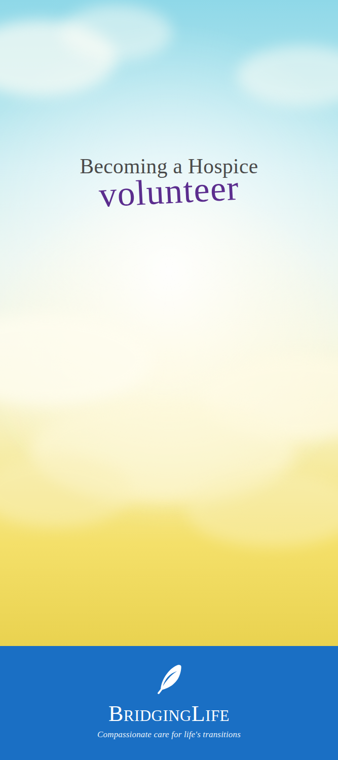Becoming a Hospice volunteer
BridgingLife
Compassionate care for life's transitions